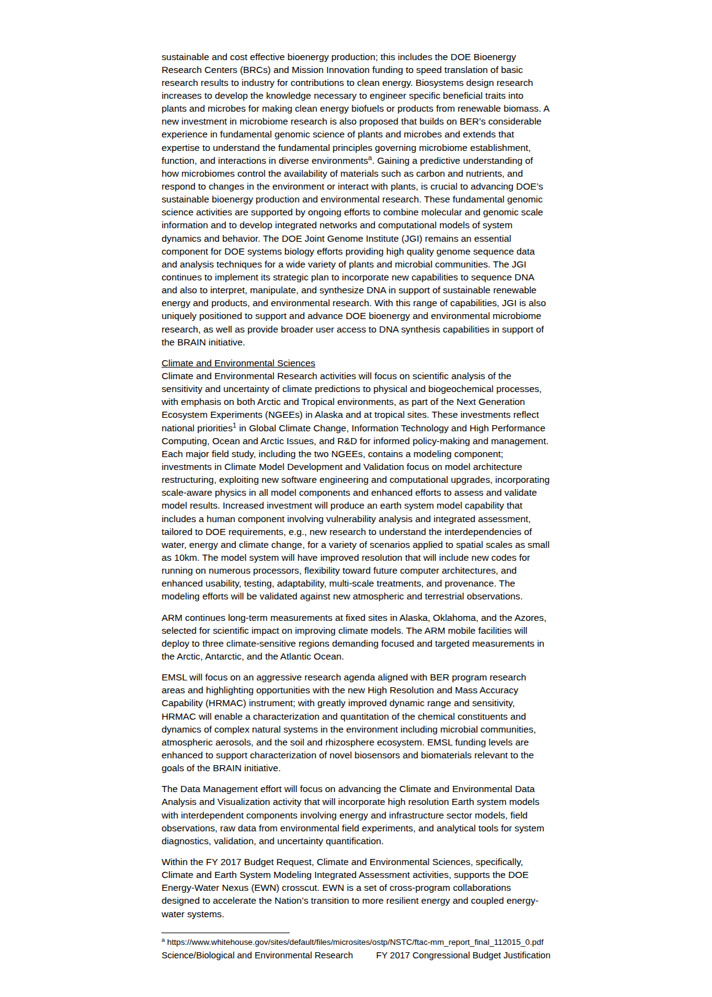sustainable and cost effective bioenergy production; this includes the DOE Bioenergy Research Centers (BRCs) and Mission Innovation funding to speed translation of basic research results to industry for contributions to clean energy. Biosystems design research increases to develop the knowledge necessary to engineer specific beneficial traits into plants and microbes for making clean energy biofuels or products from renewable biomass. A new investment in microbiome research is also proposed that builds on BER’s considerable experience in fundamental genomic science of plants and microbes and extends that expertise to understand the fundamental principles governing microbiome establishment, function, and interactions in diverse environmentsa. Gaining a predictive understanding of how microbiomes control the availability of materials such as carbon and nutrients, and respond to changes in the environment or interact with plants, is crucial to advancing DOE’s sustainable bioenergy production and environmental research. These fundamental genomic science activities are supported by ongoing efforts to combine molecular and genomic scale information and to develop integrated networks and computational models of system dynamics and behavior. The DOE Joint Genome Institute (JGI) remains an essential component for DOE systems biology efforts providing high quality genome sequence data and analysis techniques for a wide variety of plants and microbial communities. The JGI continues to implement its strategic plan to incorporate new capabilities to sequence DNA and also to interpret, manipulate, and synthesize DNA in support of sustainable renewable energy and products, and environmental research. With this range of capabilities, JGI is also uniquely positioned to support and advance DOE bioenergy and environmental microbiome research, as well as provide broader user access to DNA synthesis capabilities in support of the BRAIN initiative.
Climate and Environmental Sciences
Climate and Environmental Research activities will focus on scientific analysis of the sensitivity and uncertainty of climate predictions to physical and biogeochemical processes, with emphasis on both Arctic and Tropical environments, as part of the Next Generation Ecosystem Experiments (NGEEs) in Alaska and at tropical sites. These investments reflect national priorities1 in Global Climate Change, Information Technology and High Performance Computing, Ocean and Arctic Issues, and R&D for informed policy-making and management. Each major field study, including the two NGEEs, contains a modeling component; investments in Climate Model Development and Validation focus on model architecture restructuring, exploiting new software engineering and computational upgrades, incorporating scale-aware physics in all model components and enhanced efforts to assess and validate model results. Increased investment will produce an earth system model capability that includes a human component involving vulnerability analysis and integrated assessment, tailored to DOE requirements, e.g., new research to understand the interdependencies of water, energy and climate change, for a variety of scenarios applied to spatial scales as small as 10km. The model system will have improved resolution that will include new codes for running on numerous processors, flexibility toward future computer architectures, and enhanced usability, testing, adaptability, multi-scale treatments, and provenance. The modeling efforts will be validated against new atmospheric and terrestrial observations.
ARM continues long-term measurements at fixed sites in Alaska, Oklahoma, and the Azores, selected for scientific impact on improving climate models. The ARM mobile facilities will deploy to three climate-sensitive regions demanding focused and targeted measurements in the Arctic, Antarctic, and the Atlantic Ocean.
EMSL will focus on an aggressive research agenda aligned with BER program research areas and highlighting opportunities with the new High Resolution and Mass Accuracy Capability (HRMAC) instrument; with greatly improved dynamic range and sensitivity, HRMAC will enable a characterization and quantitation of the chemical constituents and dynamics of complex natural systems in the environment including microbial communities, atmospheric aerosols, and the soil and rhizosphere ecosystem. EMSL funding levels are enhanced to support characterization of novel biosensors and biomaterials relevant to the goals of the BRAIN initiative.
The Data Management effort will focus on advancing the Climate and Environmental Data Analysis and Visualization activity that will incorporate high resolution Earth system models with interdependent components involving energy and infrastructure sector models, field observations, raw data from environmental field experiments, and analytical tools for system diagnostics, validation, and uncertainty quantification.
Within the FY 2017 Budget Request, Climate and Environmental Sciences, specifically, Climate and Earth System Modeling Integrated Assessment activities, supports the DOE Energy-Water Nexus (EWN) crosscut. EWN is a set of cross-program collaborations designed to accelerate the Nation’s transition to more resilient energy and coupled energy-water systems.
a https://www.whitehouse.gov/sites/default/files/microsites/ostp/NSTC/ftac-mm_report_final_112015_0.pdf
Science/Biological and Environmental Research FY 2017 Congressional Budget Justification